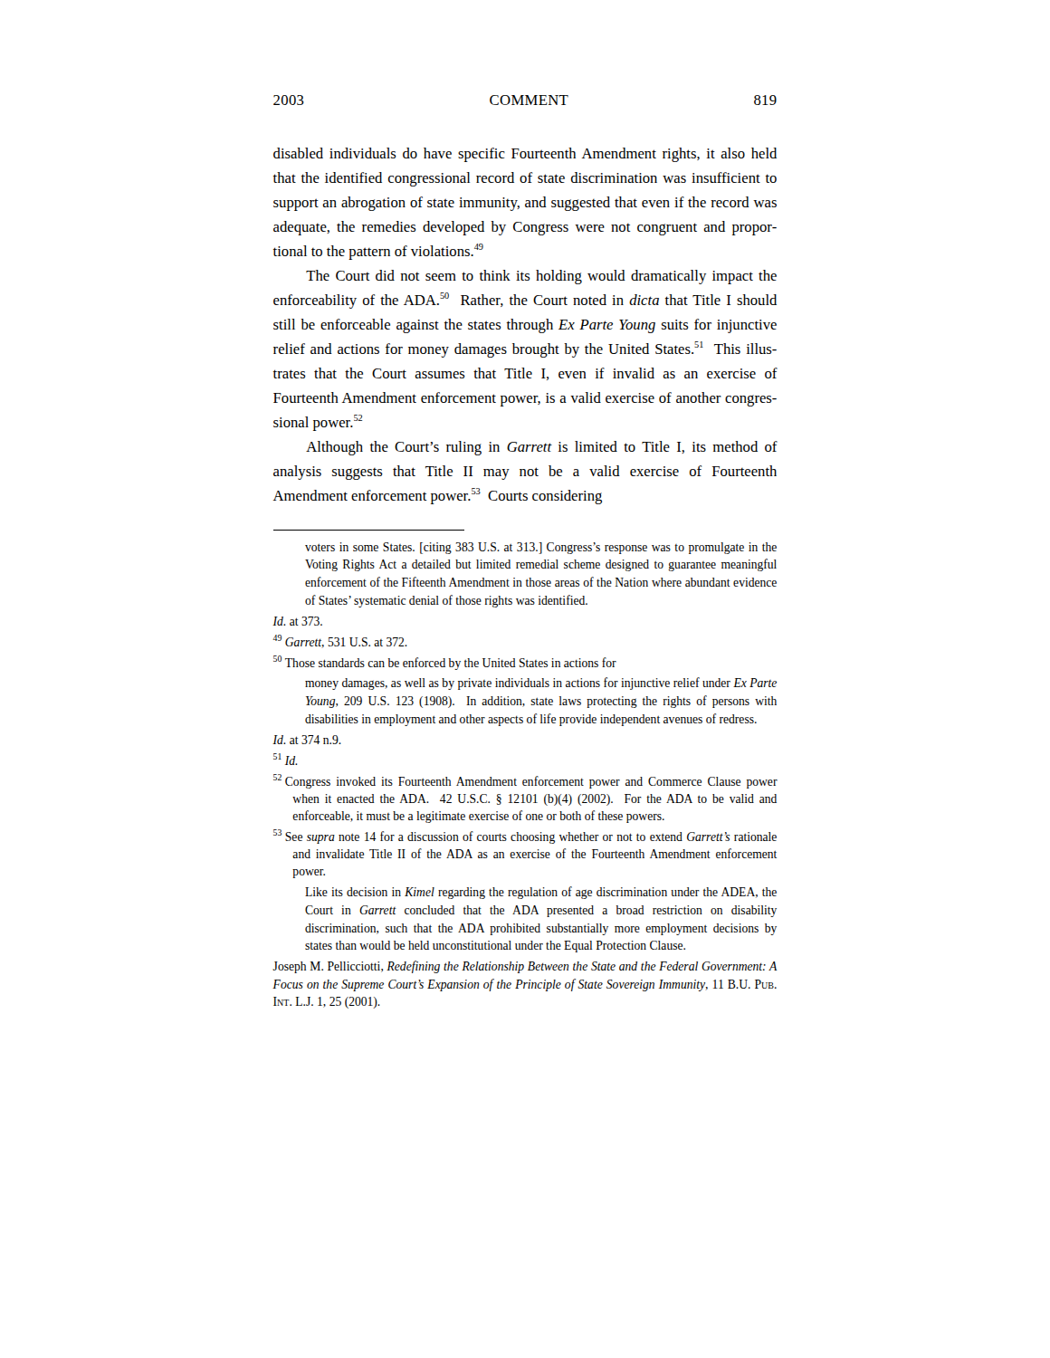2003 COMMENT 819
disabled individuals do have specific Fourteenth Amendment rights, it also held that the identified congressional record of state discrimination was insufficient to support an abrogation of state immunity, and suggested that even if the record was adequate, the remedies developed by Congress were not congruent and proportional to the pattern of violations.49
The Court did not seem to think its holding would dramatically impact the enforceability of the ADA.50 Rather, the Court noted in dicta that Title I should still be enforceable against the states through Ex Parte Young suits for injunctive relief and actions for money damages brought by the United States.51 This illustrates that the Court assumes that Title I, even if invalid as an exercise of Fourteenth Amendment enforcement power, is a valid exercise of another congressional power.52
Although the Court’s ruling in Garrett is limited to Title I, its method of analysis suggests that Title II may not be a valid exercise of Fourteenth Amendment enforcement power.53 Courts considering
voters in some States. [citing 383 U.S. at 313.] Congress’s response was to promulgate in the Voting Rights Act a detailed but limited remedial scheme designed to guarantee meaningful enforcement of the Fifteenth Amendment in those areas of the Nation where abundant evidence of States’ systematic denial of those rights was identified.
Id. at 373.
49 Garrett, 531 U.S. at 372.
50 Those standards can be enforced by the United States in actions for
money damages, as well as by private individuals in actions for injunctive relief under Ex Parte Young, 209 U.S. 123 (1908). In addition, state laws protecting the rights of persons with disabilities in employment and other aspects of life provide independent avenues of redress.
Id. at 374 n.9.
51 Id.
52 Congress invoked its Fourteenth Amendment enforcement power and Commerce Clause power when it enacted the ADA. 42 U.S.C. § 12101 (b)(4) (2002). For the ADA to be valid and enforceable, it must be a legitimate exercise of one or both of these powers.
53 See supra note 14 for a discussion of courts choosing whether or not to extend Garrett’s rationale and invalidate Title II of the ADA as an exercise of the Fourteenth Amendment enforcement power.
Like its decision in Kimel regarding the regulation of age discrimination under the ADEA, the Court in Garrett concluded that the ADA presented a broad restriction on disability discrimination, such that the ADA prohibited substantially more employment decisions by states than would be held unconstitutional under the Equal Protection Clause.
Joseph M. Pellicciotti, Redefining the Relationship Between the State and the Federal Government: A Focus on the Supreme Court’s Expansion of the Principle of State Sovereign Immunity, 11 B.U. Pub. Int. L.J. 1, 25 (2001).